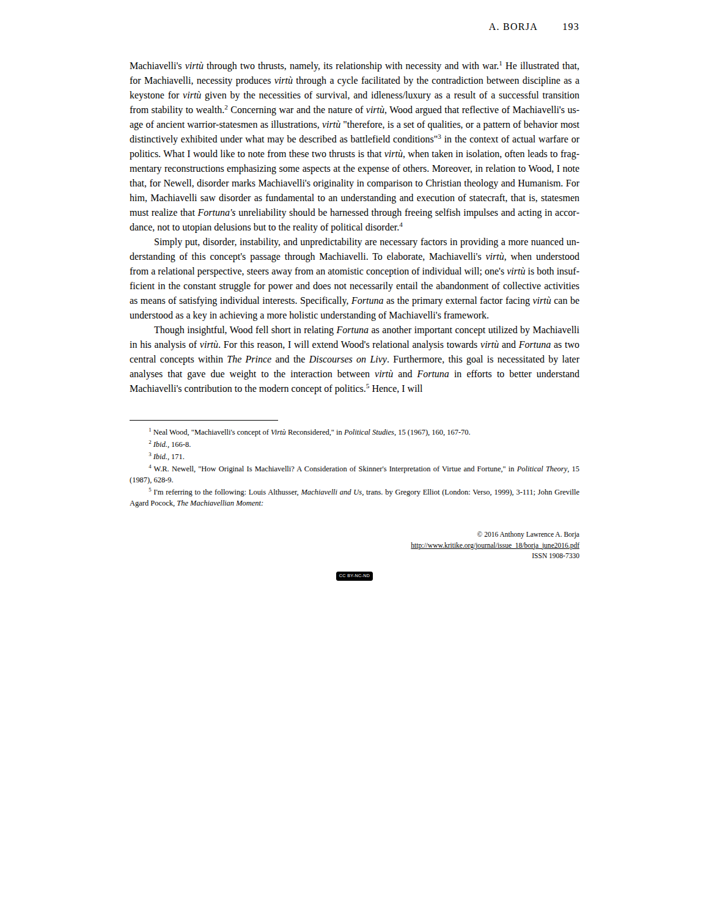A. BORJA 193
Machiavelli's virtù through two thrusts, namely, its relationship with necessity and with war.1 He illustrated that, for Machiavelli, necessity produces virtù through a cycle facilitated by the contradiction between discipline as a keystone for virtù given by the necessities of survival, and idleness/luxury as a result of a successful transition from stability to wealth.2 Concerning war and the nature of virtù, Wood argued that reflective of Machiavelli's usage of ancient warrior-statesmen as illustrations, virtù "therefore, is a set of qualities, or a pattern of behavior most distinctively exhibited under what may be described as battlefield conditions"3 in the context of actual warfare or politics. What I would like to note from these two thrusts is that virtù, when taken in isolation, often leads to fragmentary reconstructions emphasizing some aspects at the expense of others. Moreover, in relation to Wood, I note that, for Newell, disorder marks Machiavelli's originality in comparison to Christian theology and Humanism. For him, Machiavelli saw disorder as fundamental to an understanding and execution of statecraft, that is, statesmen must realize that Fortuna's unreliability should be harnessed through freeing selfish impulses and acting in accordance, not to utopian delusions but to the reality of political disorder.4
Simply put, disorder, instability, and unpredictability are necessary factors in providing a more nuanced understanding of this concept's passage through Machiavelli. To elaborate, Machiavelli's virtù, when understood from a relational perspective, steers away from an atomistic conception of individual will; one's virtù is both insufficient in the constant struggle for power and does not necessarily entail the abandonment of collective activities as means of satisfying individual interests. Specifically, Fortuna as the primary external factor facing virtù can be understood as a key in achieving a more holistic understanding of Machiavelli's framework.
Though insightful, Wood fell short in relating Fortuna as another important concept utilized by Machiavelli in his analysis of virtù. For this reason, I will extend Wood's relational analysis towards virtù and Fortuna as two central concepts within The Prince and the Discourses on Livy. Furthermore, this goal is necessitated by later analyses that gave due weight to the interaction between virtù and Fortuna in efforts to better understand Machiavelli's contribution to the modern concept of politics.5 Hence, I will
1 Neal Wood, "Machiavelli's concept of Virtù Reconsidered," in Political Studies, 15 (1967), 160, 167-70.
2 Ibid., 166-8.
3 Ibid., 171.
4 W.R. Newell, "How Original Is Machiavelli? A Consideration of Skinner's Interpretation of Virtue and Fortune," in Political Theory, 15 (1987), 628-9.
5 I'm referring to the following: Louis Althusser, Machiavelli and Us, trans. by Gregory Elliot (London: Verso, 1999), 3-111; John Greville Agard Pocock, The Machiavellian Moment:
© 2016 Anthony Lawrence A. Borja
http://www.kritike.org/journal/issue_18/borja_june2016.pdf
ISSN 1908-7330
CC BY-NC-ND